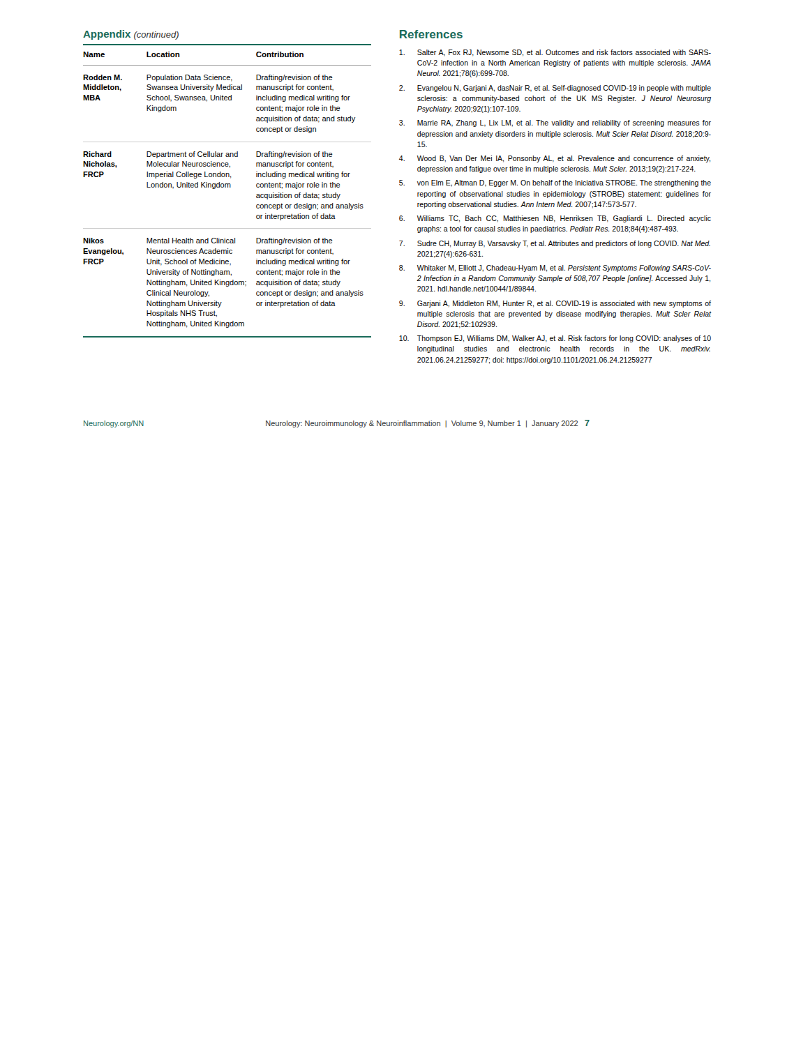Appendix (continued)
| Name | Location | Contribution |
| --- | --- | --- |
| Rodden M. Middleton, MBA | Population Data Science, Swansea University Medical School, Swansea, United Kingdom | Drafting/revision of the manuscript for content, including medical writing for content; major role in the acquisition of data; and study concept or design |
| Richard Nicholas, FRCP | Department of Cellular and Molecular Neuroscience, Imperial College London, London, United Kingdom | Drafting/revision of the manuscript for content, including medical writing for content; major role in the acquisition of data; study concept or design; and analysis or interpretation of data |
| Nikos Evangelou, FRCP | Mental Health and Clinical Neurosciences Academic Unit, School of Medicine, University of Nottingham, Nottingham, United Kingdom; Clinical Neurology, Nottingham University Hospitals NHS Trust, Nottingham, United Kingdom | Drafting/revision of the manuscript for content, including medical writing for content; major role in the acquisition of data; study concept or design; and analysis or interpretation of data |
References
Salter A, Fox RJ, Newsome SD, et al. Outcomes and risk factors associated with SARS-CoV-2 infection in a North American Registry of patients with multiple sclerosis. JAMA Neurol. 2021;78(6):699-708.
Evangelou N, Garjani A, dasNair R, et al. Self-diagnosed COVID-19 in people with multiple sclerosis: a community-based cohort of the UK MS Register. J Neurol Neurosurg Psychiatry. 2020;92(1):107-109.
Marrie RA, Zhang L, Lix LM, et al. The validity and reliability of screening measures for depression and anxiety disorders in multiple sclerosis. Mult Scler Relat Disord. 2018;20:9-15.
Wood B, Van Der Mei IA, Ponsonby AL, et al. Prevalence and concurrence of anxiety, depression and fatigue over time in multiple sclerosis. Mult Scler. 2013;19(2):217-224.
von Elm E, Altman D, Egger M. On behalf of the Iniciativa STROBE. The strengthening the reporting of observational studies in epidemiology (STROBE) statement: guidelines for reporting observational studies. Ann Intern Med. 2007;147:573-577.
Williams TC, Bach CC, Matthiesen NB, Henriksen TB, Gagliardi L. Directed acyclic graphs: a tool for causal studies in paediatrics. Pediatr Res. 2018;84(4):487-493.
Sudre CH, Murray B, Varsavsky T, et al. Attributes and predictors of long COVID. Nat Med. 2021;27(4):626-631.
Whitaker M, Elliott J, Chadeau-Hyam M, et al. Persistent Symptoms Following SARS-CoV-2 Infection in a Random Community Sample of 508,707 People [online]. Accessed July 1, 2021. hdl.handle.net/10044/1/89844.
Garjani A, Middleton RM, Hunter R, et al. COVID-19 is associated with new symptoms of multiple sclerosis that are prevented by disease modifying therapies. Mult Scler Relat Disord. 2021;52:102939.
Thompson EJ, Williams DM, Walker AJ, et al. Risk factors for long COVID: analyses of 10 longitudinal studies and electronic health records in the UK. medRxiv. 2021.06.24.21259277; doi: https://doi.org/10.1101/2021.06.24.21259277
Neurology.org/NN
Neurology: Neuroimmunology & Neuroinflammation | Volume 9, Number 1 | January 2022 7